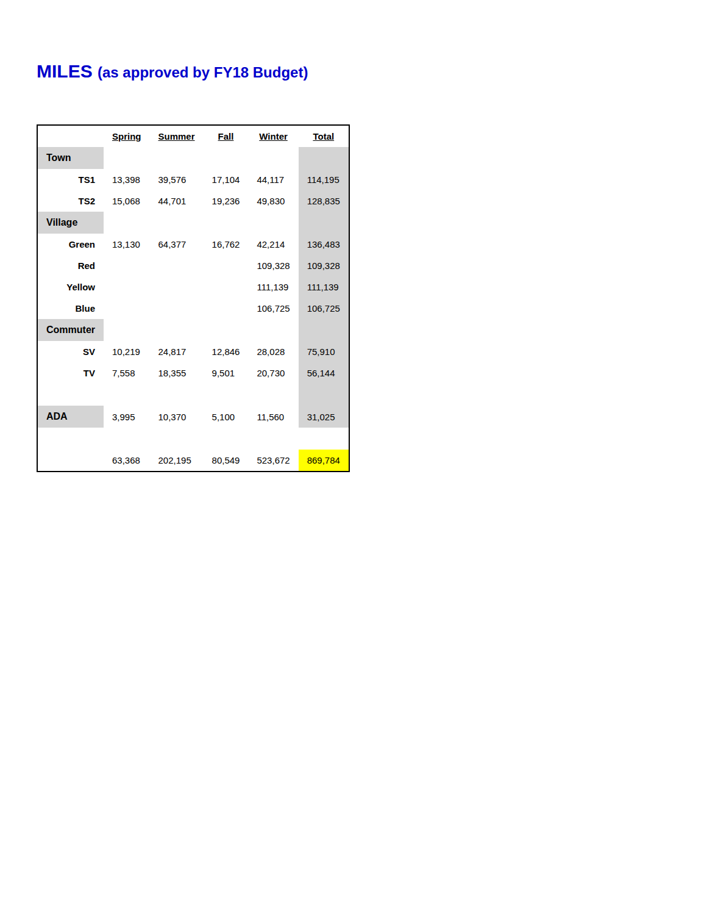MILES (as approved by FY18 Budget)
| | Spring | Summer | Fall | Winter | Total |
| Town | | | | | |
| TS1 | 13,398 | 39,576 | 17,104 | 44,117 | 114,195 |
| TS2 | 15,068 | 44,701 | 19,236 | 49,830 | 128,835 |
| Village | | | | | |
| Green | 13,130 | 64,377 | 16,762 | 42,214 | 136,483 |
| Red | | | | 109,328 | 109,328 |
| Yellow | | | | 111,139 | 111,139 |
| Blue | | | | 106,725 | 106,725 |
| Commuter | | | | | |
| SV | 10,219 | 24,817 | 12,846 | 28,028 | 75,910 |
| TV | 7,558 | 18,355 | 9,501 | 20,730 | 56,144 |
| ADA | 3,995 | 10,370 | 5,100 | 11,560 | 31,025 |
| | 63,368 | 202,195 | 80,549 | 523,672 | 869,784 |